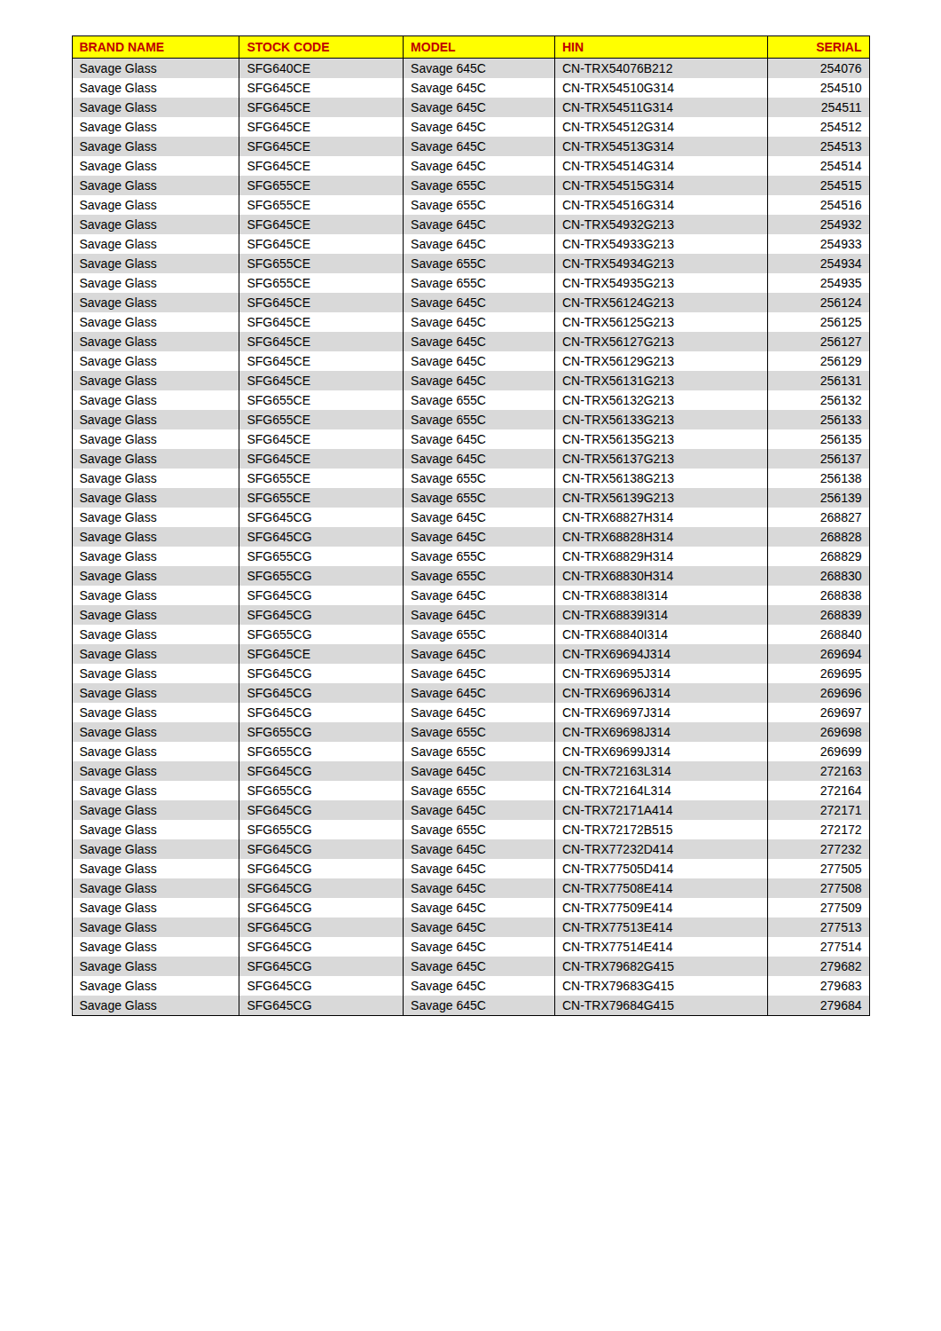| BRAND NAME | STOCK CODE | MODEL | HIN | SERIAL |
| --- | --- | --- | --- | --- |
| Savage Glass | SFG640CE | Savage 645C | CN-TRX54076B212 | 254076 |
| Savage Glass | SFG645CE | Savage 645C | CN-TRX54510G314 | 254510 |
| Savage Glass | SFG645CE | Savage 645C | CN-TRX54511G314 | 254511 |
| Savage Glass | SFG645CE | Savage 645C | CN-TRX54512G314 | 254512 |
| Savage Glass | SFG645CE | Savage 645C | CN-TRX54513G314 | 254513 |
| Savage Glass | SFG645CE | Savage 645C | CN-TRX54514G314 | 254514 |
| Savage Glass | SFG655CE | Savage 655C | CN-TRX54515G314 | 254515 |
| Savage Glass | SFG655CE | Savage 655C | CN-TRX54516G314 | 254516 |
| Savage Glass | SFG645CE | Savage 645C | CN-TRX54932G213 | 254932 |
| Savage Glass | SFG645CE | Savage 645C | CN-TRX54933G213 | 254933 |
| Savage Glass | SFG655CE | Savage 655C | CN-TRX54934G213 | 254934 |
| Savage Glass | SFG655CE | Savage 655C | CN-TRX54935G213 | 254935 |
| Savage Glass | SFG645CE | Savage 645C | CN-TRX56124G213 | 256124 |
| Savage Glass | SFG645CE | Savage 645C | CN-TRX56125G213 | 256125 |
| Savage Glass | SFG645CE | Savage 645C | CN-TRX56127G213 | 256127 |
| Savage Glass | SFG645CE | Savage 645C | CN-TRX56129G213 | 256129 |
| Savage Glass | SFG645CE | Savage 645C | CN-TRX56131G213 | 256131 |
| Savage Glass | SFG655CE | Savage 655C | CN-TRX56132G213 | 256132 |
| Savage Glass | SFG655CE | Savage 655C | CN-TRX56133G213 | 256133 |
| Savage Glass | SFG645CE | Savage 645C | CN-TRX56135G213 | 256135 |
| Savage Glass | SFG645CE | Savage 645C | CN-TRX56137G213 | 256137 |
| Savage Glass | SFG655CE | Savage 655C | CN-TRX56138G213 | 256138 |
| Savage Glass | SFG655CE | Savage 655C | CN-TRX56139G213 | 256139 |
| Savage Glass | SFG645CG | Savage 645C | CN-TRX68827H314 | 268827 |
| Savage Glass | SFG645CG | Savage 645C | CN-TRX68828H314 | 268828 |
| Savage Glass | SFG655CG | Savage 655C | CN-TRX68829H314 | 268829 |
| Savage Glass | SFG655CG | Savage 655C | CN-TRX68830H314 | 268830 |
| Savage Glass | SFG645CG | Savage 645C | CN-TRX68838I314 | 268838 |
| Savage Glass | SFG645CG | Savage 645C | CN-TRX68839I314 | 268839 |
| Savage Glass | SFG655CG | Savage 655C | CN-TRX68840I314 | 268840 |
| Savage Glass | SFG645CE | Savage 645C | CN-TRX69694J314 | 269694 |
| Savage Glass | SFG645CG | Savage 645C | CN-TRX69695J314 | 269695 |
| Savage Glass | SFG645CG | Savage 645C | CN-TRX69696J314 | 269696 |
| Savage Glass | SFG645CG | Savage 645C | CN-TRX69697J314 | 269697 |
| Savage Glass | SFG655CG | Savage 655C | CN-TRX69698J314 | 269698 |
| Savage Glass | SFG655CG | Savage 655C | CN-TRX69699J314 | 269699 |
| Savage Glass | SFG645CG | Savage 645C | CN-TRX72163L314 | 272163 |
| Savage Glass | SFG655CG | Savage 655C | CN-TRX72164L314 | 272164 |
| Savage Glass | SFG645CG | Savage 645C | CN-TRX72171A414 | 272171 |
| Savage Glass | SFG655CG | Savage 655C | CN-TRX72172B515 | 272172 |
| Savage Glass | SFG645CG | Savage 645C | CN-TRX77232D414 | 277232 |
| Savage Glass | SFG645CG | Savage 645C | CN-TRX77505D414 | 277505 |
| Savage Glass | SFG645CG | Savage 645C | CN-TRX77508E414 | 277508 |
| Savage Glass | SFG645CG | Savage 645C | CN-TRX77509E414 | 277509 |
| Savage Glass | SFG645CG | Savage 645C | CN-TRX77513E414 | 277513 |
| Savage Glass | SFG645CG | Savage 645C | CN-TRX77514E414 | 277514 |
| Savage Glass | SFG645CG | Savage 645C | CN-TRX79682G415 | 279682 |
| Savage Glass | SFG645CG | Savage 645C | CN-TRX79683G415 | 279683 |
| Savage Glass | SFG645CG | Savage 645C | CN-TRX79684G415 | 279684 |